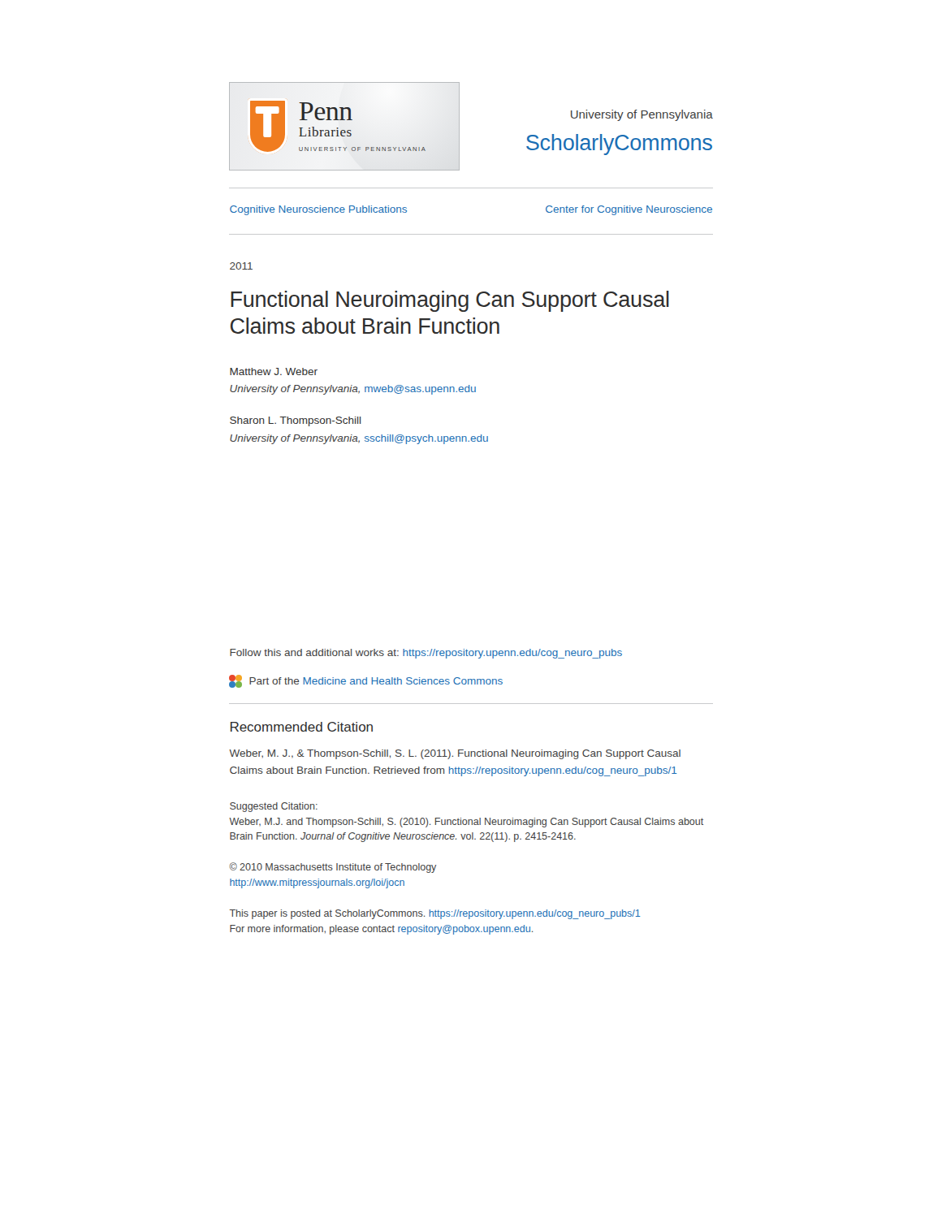Penn
Libraries
University of Pennsylvania
University of Pennsylvania
ScholarlyCommons
Cognitive Neuroscience Publications
Center for Cognitive Neuroscience
2011
Functional Neuroimaging Can Support Causal Claims about Brain Function
Matthew J. Weber
University of Pennsylvania, mweb@sas.upenn.edu
Sharon L. Thompson-Schill
University of Pennsylvania, sschill@psych.upenn.edu
Follow this and additional works at: https://repository.upenn.edu/cog_neuro_pubs
Part of the Medicine and Health Sciences Commons
Recommended Citation
Weber, M. J., & Thompson-Schill, S. L. (2011). Functional Neuroimaging Can Support Causal Claims about Brain Function. Retrieved from https://repository.upenn.edu/cog_neuro_pubs/1
Suggested Citation: Weber, M.J. and Thompson-Schill, S. (2010). Functional Neuroimaging Can Support Causal Claims about Brain Function. Journal of Cognitive Neuroscience. vol. 22(11). p. 2415-2416.
© 2010 Massachusetts Institute of Technology
http://www.mitpressjournals.org/loi/jocn
This paper is posted at ScholarlyCommons. https://repository.upenn.edu/cog_neuro_pubs/1
For more information, please contact repository@pobox.upenn.edu.